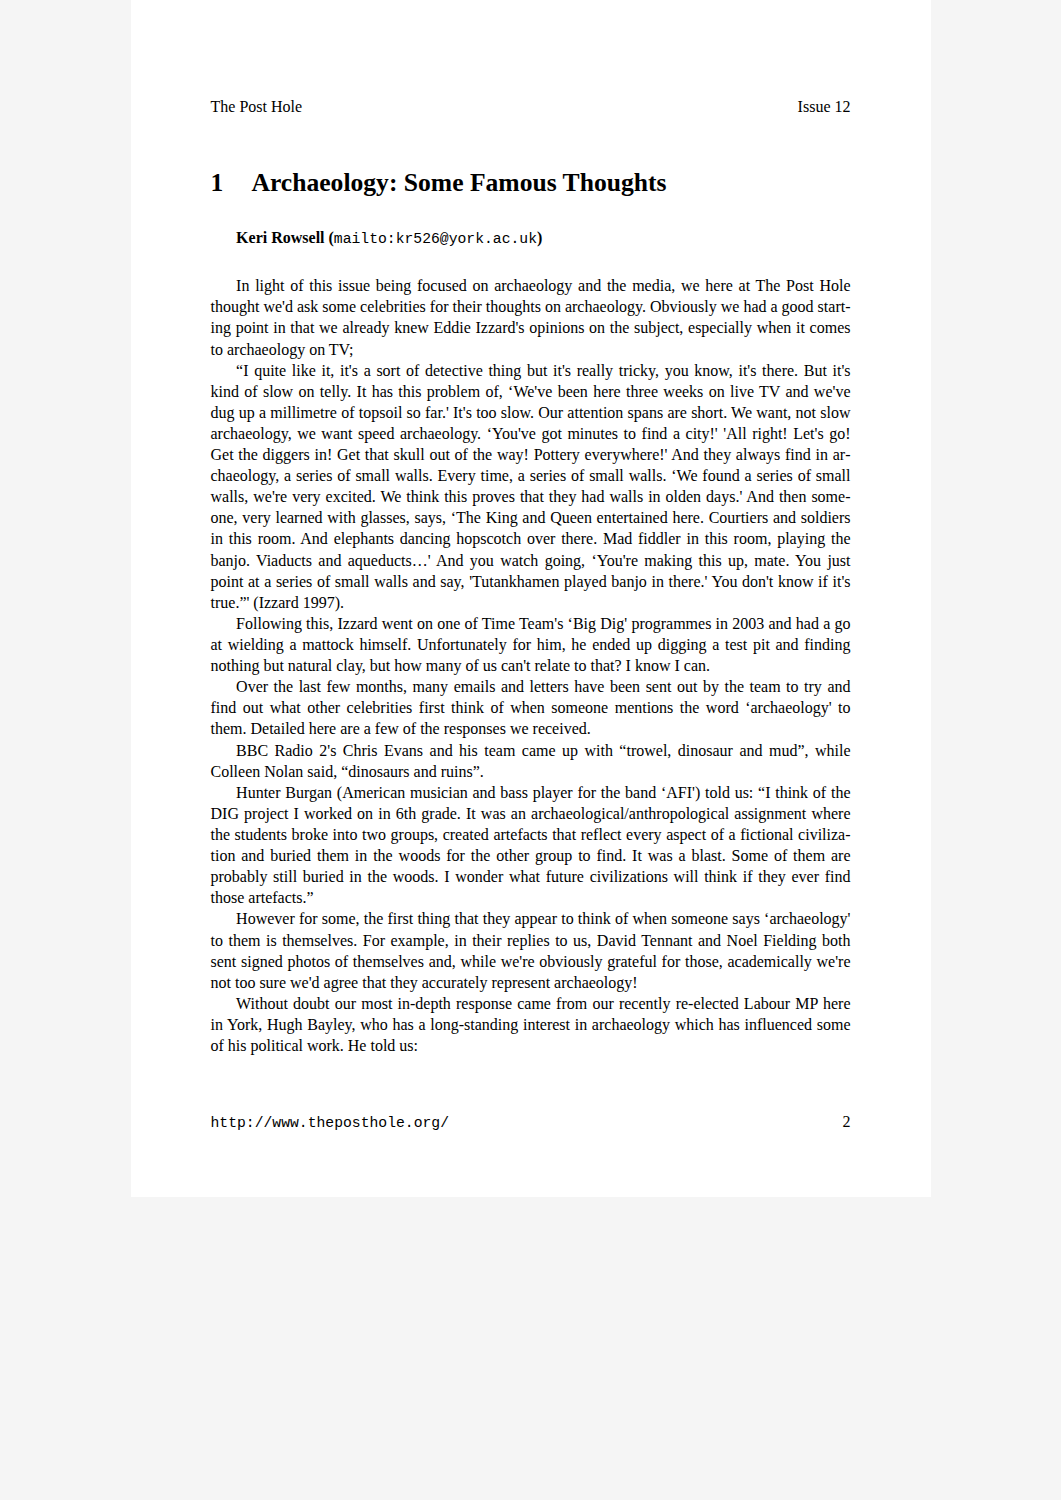The Post Hole Issue 12
1 Archaeology: Some Famous Thoughts
Keri Rowsell (mailto:kr526@york.ac.uk)
In light of this issue being focused on archaeology and the media, we here at The Post Hole thought we'd ask some celebrities for their thoughts on archaeology. Obviously we had a good starting point in that we already knew Eddie Izzard's opinions on the subject, especially when it comes to archaeology on TV;
“I quite like it, it's a sort of detective thing but it's really tricky, you know, it's there. But it's kind of slow on telly. It has this problem of, ‘We've been here three weeks on live TV and we've dug up a millimetre of topsoil so far.' It's too slow. Our attention spans are short. We want, not slow archaeology, we want speed archaeology. ‘You've got minutes to find a city!' 'All right! Let's go! Get the diggers in! Get that skull out of the way! Pottery everywhere!' And they always find in archaeology, a series of small walls. Every time, a series of small walls. ‘We found a series of small walls, we're very excited. We think this proves that they had walls in olden days.' And then someone, very learned with glasses, says, ‘The King and Queen entertained here. Courtiers and soldiers in this room. And elephants dancing hopscotch over there. Mad fiddler in this room, playing the banjo. Viaducts and aqueducts…' And you watch going, ‘You're making this up, mate. You just point at a series of small walls and say, 'Tutankhamen played banjo in there.' You don't know if it's true.”' (Izzard 1997).
Following this, Izzard went on one of Time Team's ‘Big Dig' programmes in 2003 and had a go at wielding a mattock himself. Unfortunately for him, he ended up digging a test pit and finding nothing but natural clay, but how many of us can't relate to that? I know I can.
Over the last few months, many emails and letters have been sent out by the team to try and find out what other celebrities first think of when someone mentions the word ‘archaeology' to them. Detailed here are a few of the responses we received.
BBC Radio 2's Chris Evans and his team came up with “trowel, dinosaur and mud”, while Colleen Nolan said, “dinosaurs and ruins”.
Hunter Burgan (American musician and bass player for the band ‘AFI') told us: “I think of the DIG project I worked on in 6th grade. It was an archaeological/anthropological assignment where the students broke into two groups, created artefacts that reflect every aspect of a fictional civilization and buried them in the woods for the other group to find. It was a blast. Some of them are probably still buried in the woods. I wonder what future civilizations will think if they ever find those artefacts.”
However for some, the first thing that they appear to think of when someone says ‘archaeology' to them is themselves. For example, in their replies to us, David Tennant and Noel Fielding both sent signed photos of themselves and, while we're obviously grateful for those, academically we're not too sure we'd agree that they accurately represent archaeology!
Without doubt our most in-depth response came from our recently re-elected Labour MP here in York, Hugh Bayley, who has a long-standing interest in archaeology which has influenced some of his political work. He told us:
http://www.theposthole.org/ 2